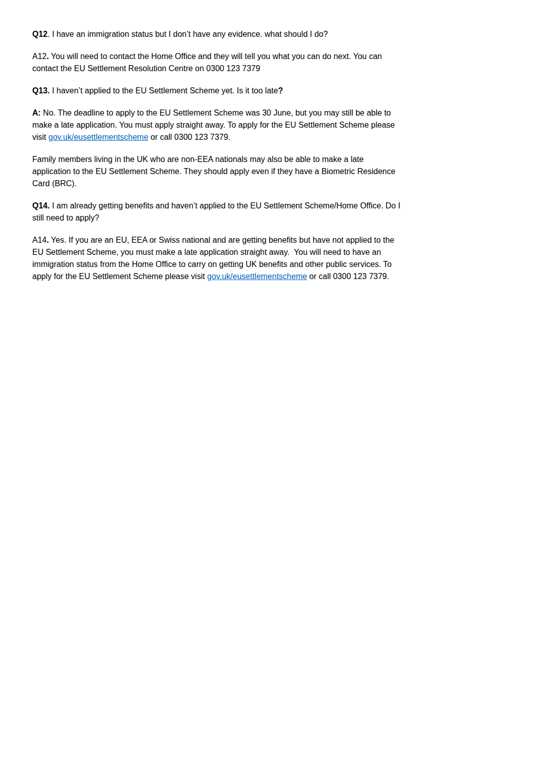Q12. I have an immigration status but I don’t have any evidence. what should I do?
A12. You will need to contact the Home Office and they will tell you what you can do next. You can contact the EU Settlement Resolution Centre on 0300 123 7379
Q13. I haven’t applied to the EU Settlement Scheme yet. Is it too late?
A: No. The deadline to apply to the EU Settlement Scheme was 30 June, but you may still be able to make a late application. You must apply straight away. To apply for the EU Settlement Scheme please visit gov.uk/eusettlementscheme or call 0300 123 7379.
Family members living in the UK who are non-EEA nationals may also be able to make a late application to the EU Settlement Scheme. They should apply even if they have a Biometric Residence Card (BRC).
Q14. I am already getting benefits and haven’t applied to the EU Settlement Scheme/Home Office. Do I still need to apply?
A14. Yes. If you are an EU, EEA or Swiss national and are getting benefits but have not applied to the EU Settlement Scheme, you must make a late application straight away. You will need to have an immigration status from the Home Office to carry on getting UK benefits and other public services. To apply for the EU Settlement Scheme please visit gov.uk/eusettlementscheme or call 0300 123 7379.